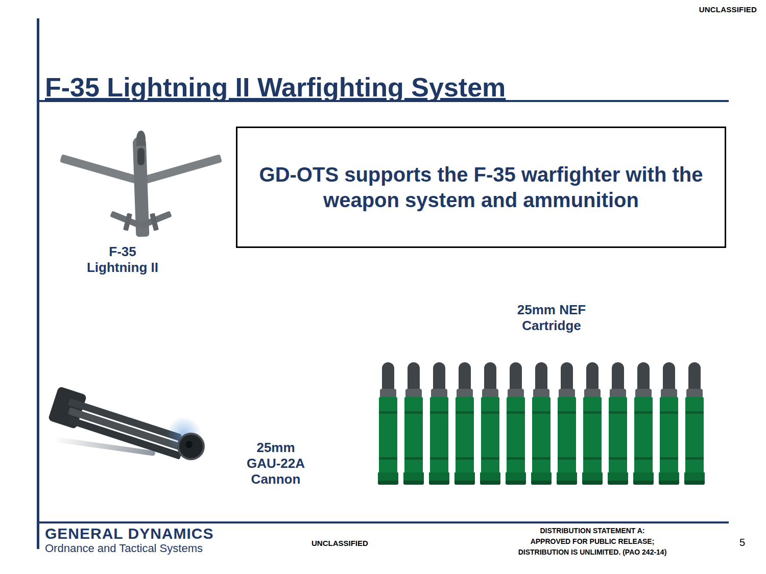UNCLASSIFIED
F-35 Lightning II Warfighting System
F-35
Lightning II
GD-OTS supports the F-35 warfighter with the weapon system and ammunition
25mm NEF
Cartridge
25mm
GAU-22A
Cannon
GENERAL DYNAMICS
Ordnance and Tactical Systems
UNCLASSIFIED
DISTRIBUTION STATEMENT A:
APPROVED FOR PUBLIC RELEASE;
DISTRIBUTION IS UNLIMITED. (PAO 242-14)
5